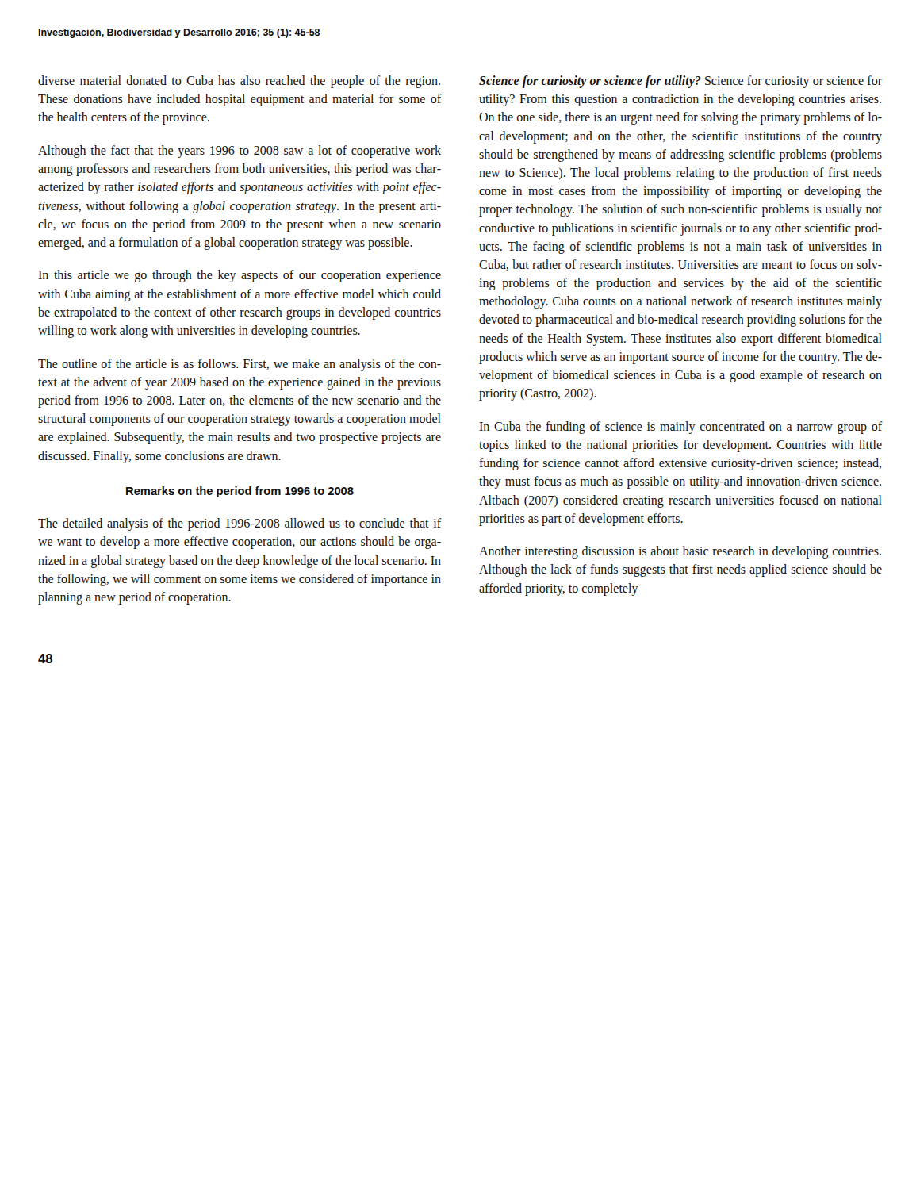Investigación, Biodiversidad y Desarrollo 2016; 35 (1): 45-58
diverse material donated to Cuba has also reached the people of the region. These donations have included hospital equipment and material for some of the health centers of the province.
Although the fact that the years 1996 to 2008 saw a lot of cooperative work among professors and researchers from both universities, this period was characterized by rather isolated efforts and spontaneous activities with point effectiveness, without following a global cooperation strategy. In the present article, we focus on the period from 2009 to the present when a new scenario emerged, and a formulation of a global cooperation strategy was possible.
In this article we go through the key aspects of our cooperation experience with Cuba aiming at the establishment of a more effective model which could be extrapolated to the context of other research groups in developed countries willing to work along with universities in developing countries.
The outline of the article is as follows. First, we make an analysis of the context at the advent of year 2009 based on the experience gained in the previous period from 1996 to 2008. Later on, the elements of the new scenario and the structural components of our cooperation strategy towards a cooperation model are explained. Subsequently, the main results and two prospective projects are discussed. Finally, some conclusions are drawn.
Remarks on the period from 1996 to 2008
The detailed analysis of the period 1996-2008 allowed us to conclude that if we want to develop a more effective cooperation, our actions should be organized in a global strategy based on the deep knowledge of the local scenario. In the following, we will comment on some items we considered of importance in planning a new period of cooperation.
Science for curiosity or science for utility? Science for curiosity or science for utility? From this question a contradiction in the developing countries arises. On the one side, there is an urgent need for solving the primary problems of local development; and on the other, the scientific institutions of the country should be strengthened by means of addressing scientific problems (problems new to Science). The local problems relating to the production of first needs come in most cases from the impossibility of importing or developing the proper technology. The solution of such non-scientific problems is usually not conductive to publications in scientific journals or to any other scientific products. The facing of scientific problems is not a main task of universities in Cuba, but rather of research institutes. Universities are meant to focus on solving problems of the production and services by the aid of the scientific methodology. Cuba counts on a national network of research institutes mainly devoted to pharmaceutical and bio-medical research providing solutions for the needs of the Health System. These institutes also export different biomedical products which serve as an important source of income for the country. The development of biomedical sciences in Cuba is a good example of research on priority (Castro, 2002).
In Cuba the funding of science is mainly concentrated on a narrow group of topics linked to the national priorities for development. Countries with little funding for science cannot afford extensive curiosity-driven science; instead, they must focus as much as possible on utility-and innovation-driven science. Altbach (2007) considered creating research universities focused on national priorities as part of development efforts.
Another interesting discussion is about basic research in developing countries. Although the lack of funds suggests that first needs applied science should be afforded priority, to completely
48